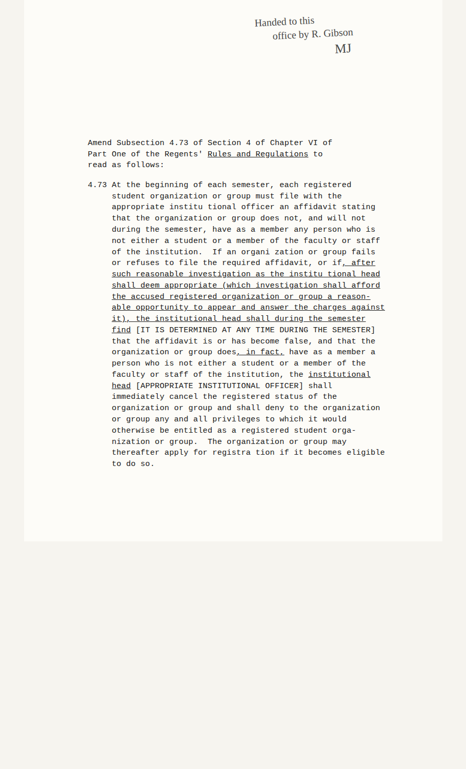Handed to this
office by R. Gibson
MJ
Amend Subsection 4.73 of Section 4 of Chapter VI of Part One of the Regents' Rules and Regulations to read as follows:
4.73
At the beginning of each semester, each registered student organization or group must file with the appropriate institu­ tional officer an affidavit stating that the organization or group does not, and will not during the semester, have as a member any person who is not either a student or a member of the faculty or staff of the institution. If an organi­ zation or group fails or refuses to file the required affidavit, or if, after such reasonable investigation as the institu­ tional head shall deem appropriate (which investigation shall afford the accused registered organization or group a reason­ able opportunity to appear and answer the charges against it), the institutional head shall during the semester find [IT IS DETERMINED AT ANY TIME DURING THE SEMESTER] that the affidavit is or has become false, and that the organization or group does, in fact, have as a member a person who is not either a student or a member of the faculty or staff of the institution, the institutional head [APPROPRIATE INSTITUTIONAL OFFICER] shall immediately cancel the registered status of the organization or group and shall deny to the organization or group any and all privileges to which it would otherwise be entitled as a registered student orga­ nization or group. The organization or group may thereafter apply for registra­ tion if it becomes eligible to do so.